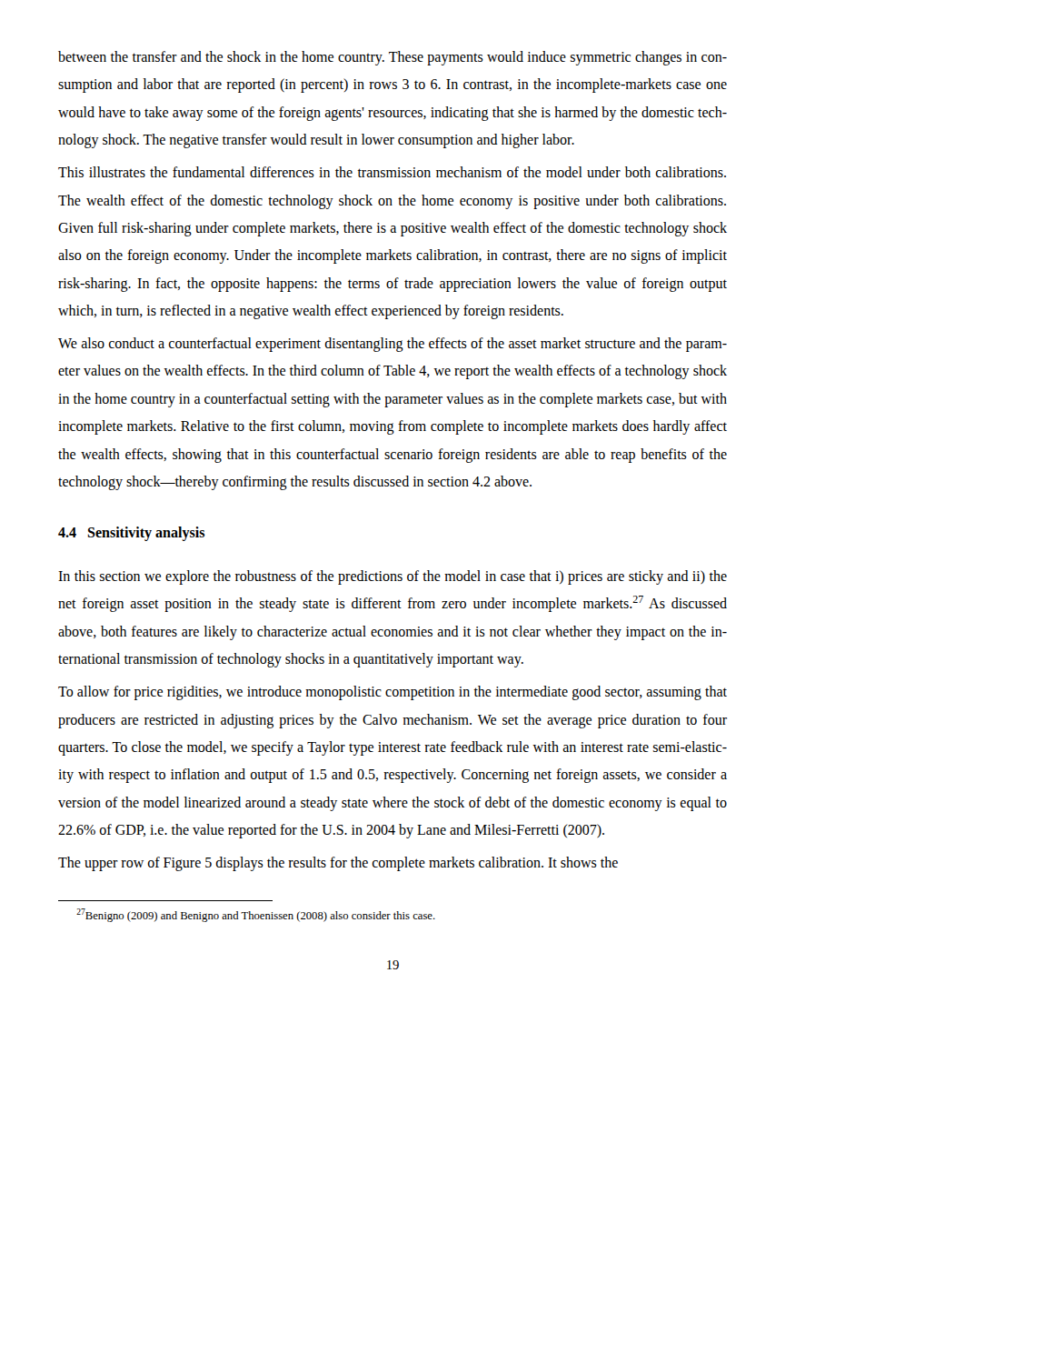between the transfer and the shock in the home country. These payments would induce symmetric changes in consumption and labor that are reported (in percent) in rows 3 to 6. In contrast, in the incomplete-markets case one would have to take away some of the foreign agents' resources, indicating that she is harmed by the domestic technology shock. The negative transfer would result in lower consumption and higher labor.
This illustrates the fundamental differences in the transmission mechanism of the model under both calibrations. The wealth effect of the domestic technology shock on the home economy is positive under both calibrations. Given full risk-sharing under complete markets, there is a positive wealth effect of the domestic technology shock also on the foreign economy. Under the incomplete markets calibration, in contrast, there are no signs of implicit risk-sharing. In fact, the opposite happens: the terms of trade appreciation lowers the value of foreign output which, in turn, is reflected in a negative wealth effect experienced by foreign residents.
We also conduct a counterfactual experiment disentangling the effects of the asset market structure and the parameter values on the wealth effects. In the third column of Table 4, we report the wealth effects of a technology shock in the home country in a counterfactual setting with the parameter values as in the complete markets case, but with incomplete markets. Relative to the first column, moving from complete to incomplete markets does hardly affect the wealth effects, showing that in this counterfactual scenario foreign residents are able to reap benefits of the technology shock—thereby confirming the results discussed in section 4.2 above.
4.4 Sensitivity analysis
In this section we explore the robustness of the predictions of the model in case that i) prices are sticky and ii) the net foreign asset position in the steady state is different from zero under incomplete markets.27 As discussed above, both features are likely to characterize actual economies and it is not clear whether they impact on the international transmission of technology shocks in a quantitatively important way.
To allow for price rigidities, we introduce monopolistic competition in the intermediate good sector, assuming that producers are restricted in adjusting prices by the Calvo mechanism. We set the average price duration to four quarters. To close the model, we specify a Taylor type interest rate feedback rule with an interest rate semi-elasticity with respect to inflation and output of 1.5 and 0.5, respectively. Concerning net foreign assets, we consider a version of the model linearized around a steady state where the stock of debt of the domestic economy is equal to 22.6% of GDP, i.e. the value reported for the U.S. in 2004 by Lane and Milesi-Ferretti (2007).
The upper row of Figure 5 displays the results for the complete markets calibration. It shows the
27Benigno (2009) and Benigno and Thoenissen (2008) also consider this case.
19